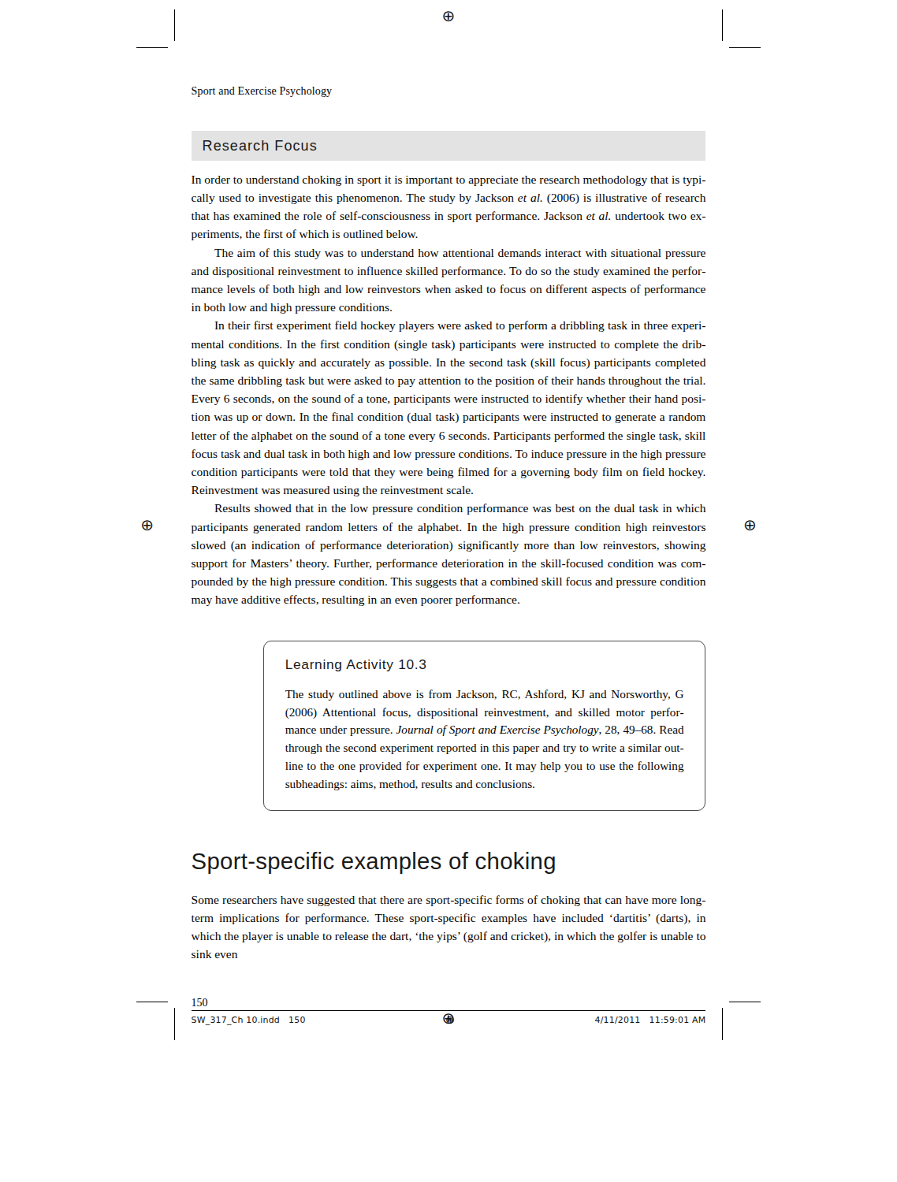⊕
⊕
⊕
⊕
Sport and Exercise Psychology
Research Focus
In order to understand choking in sport it is important to appreciate the research methodology that is typically used to investigate this phenomenon. The study by Jackson et al. (2006) is illustrative of research that has examined the role of self-consciousness in sport performance. Jackson et al. undertook two experiments, the first of which is outlined below.
The aim of this study was to understand how attentional demands interact with situational pressure and dispositional reinvestment to influence skilled performance. To do so the study examined the performance levels of both high and low reinvestors when asked to focus on different aspects of performance in both low and high pressure conditions.
In their first experiment field hockey players were asked to perform a dribbling task in three experimental conditions. In the first condition (single task) participants were instructed to complete the dribbling task as quickly and accurately as possible. In the second task (skill focus) participants completed the same dribbling task but were asked to pay attention to the position of their hands throughout the trial. Every 6 seconds, on the sound of a tone, participants were instructed to identify whether their hand position was up or down. In the final condition (dual task) participants were instructed to generate a random letter of the alphabet on the sound of a tone every 6 seconds. Participants performed the single task, skill focus task and dual task in both high and low pressure conditions. To induce pressure in the high pressure condition participants were told that they were being filmed for a governing body film on field hockey. Reinvestment was measured using the reinvestment scale.
Results showed that in the low pressure condition performance was best on the dual task in which participants generated random letters of the alphabet. In the high pressure condition high reinvestors slowed (an indication of performance deterioration) significantly more than low reinvestors, showing support for Masters’ theory. Further, performance deterioration in the skill-focused condition was compounded by the high pressure condition. This suggests that a combined skill focus and pressure condition may have additive effects, resulting in an even poorer performance.
Learning Activity 10.3
The study outlined above is from Jackson, RC, Ashford, KJ and Norsworthy, G (2006) Attentional focus, dispositional reinvestment, and skilled motor performance under pressure. Journal of Sport and Exercise Psychology, 28, 49–68. Read through the second experiment reported in this paper and try to write a similar outline to the one provided for experiment one. It may help you to use the following subheadings: aims, method, results and conclusions.
Sport-specific examples of choking
Some researchers have suggested that there are sport-specific forms of choking that can have more long-term implications for performance. These sport-specific examples have included ‘dartitis’ (darts), in which the player is unable to release the dart, ‘the yips’ (golf and cricket), in which the golfer is unable to sink even
150
SW_317_Ch 10.indd 150
⊕
4/11/2011 11:59:01 AM